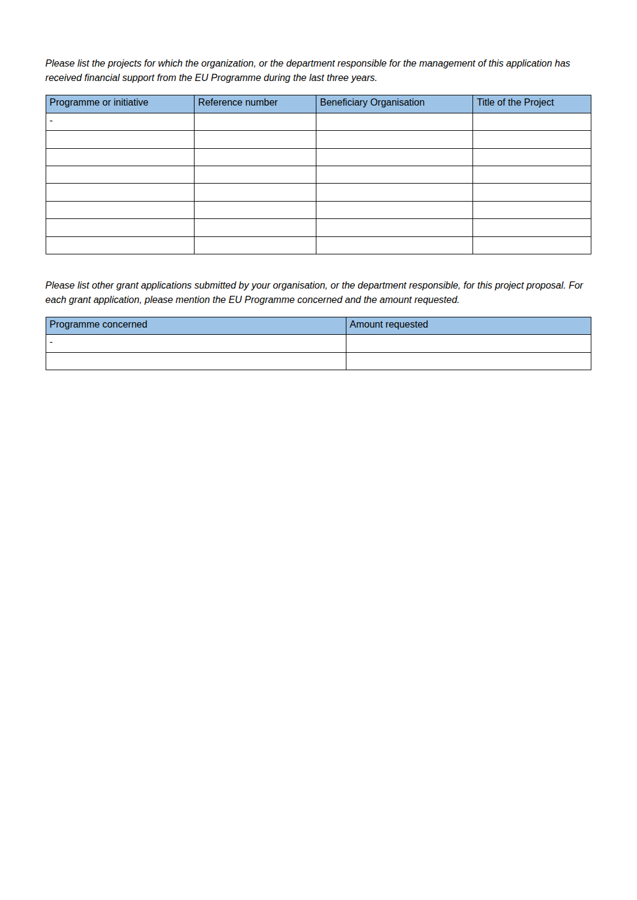Please list the projects for which the organization, or the department responsible for the management of this application has received financial support from the EU Programme during the last three years.
| Programme or initiative | Reference number | Beneficiary Organisation | Title of the Project |
| --- | --- | --- | --- |
| - | | | |
Please list other grant applications submitted by your organisation, or the department responsible, for this project proposal. For each grant application, please mention the EU Programme concerned and the amount requested.
| Programme concerned | Amount requested |
| --- | --- |
| - | |